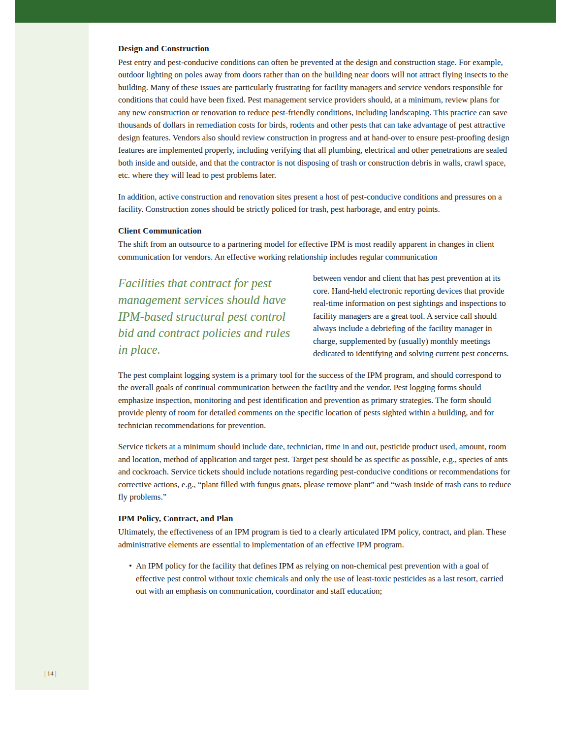Design and Construction
Pest entry and pest-conducive conditions can often be prevented at the design and construction stage. For example, outdoor lighting on poles away from doors rather than on the building near doors will not attract flying insects to the building. Many of these issues are particularly frustrating for facility managers and service vendors responsible for conditions that could have been fixed. Pest management service providers should, at a minimum, review plans for any new construction or renovation to reduce pest-friendly conditions, including landscaping. This practice can save thousands of dollars in remediation costs for birds, rodents and other pests that can take advantage of pest attractive design features. Vendors also should review construction in progress and at hand-over to ensure pest-proofing design features are implemented properly, including verifying that all plumbing, electrical and other penetrations are sealed both inside and outside, and that the contractor is not disposing of trash or construction debris in walls, crawl space, etc. where they will lead to pest problems later.
In addition, active construction and renovation sites present a host of pest-conducive conditions and pressures on a facility. Construction zones should be strictly policed for trash, pest harborage, and entry points.
Client Communication
The shift from an outsource to a partnering model for effective IPM is most readily apparent in changes in client communication for vendors. An effective working relationship includes regular communication
Facilities that contract for pest management services should have IPM-based structural pest control bid and contract policies and rules in place.
between vendor and client that has pest prevention at its core. Hand-held electronic reporting devices that provide real-time information on pest sightings and inspections to facility managers are a great tool. A service call should always include a debriefing of the facility manager in charge, supplemented by (usually) monthly meetings dedicated to identifying and solving current pest concerns.
The pest complaint logging system is a primary tool for the success of the IPM program, and should correspond to the overall goals of continual communication between the facility and the vendor. Pest logging forms should emphasize inspection, monitoring and pest identification and prevention as primary strategies. The form should provide plenty of room for detailed comments on the specific location of pests sighted within a building, and for technician recommendations for prevention.
Service tickets at a minimum should include date, technician, time in and out, pesticide product used, amount, room and location, method of application and target pest. Target pest should be as specific as possible, e.g., species of ants and cockroach. Service tickets should include notations regarding pest-conducive conditions or recommendations for corrective actions, e.g., “plant filled with fungus gnats, please remove plant” and “wash inside of trash cans to reduce fly problems.”
IPM Policy, Contract, and Plan
Ultimately, the effectiveness of an IPM program is tied to a clearly articulated IPM policy, contract, and plan. These administrative elements are essential to implementation of an effective IPM program.
An IPM policy for the facility that defines IPM as relying on non-chemical pest prevention with a goal of effective pest control without toxic chemicals and only the use of least-toxic pesticides as a last resort, carried out with an emphasis on communication, coordinator and staff education;
| 14 |